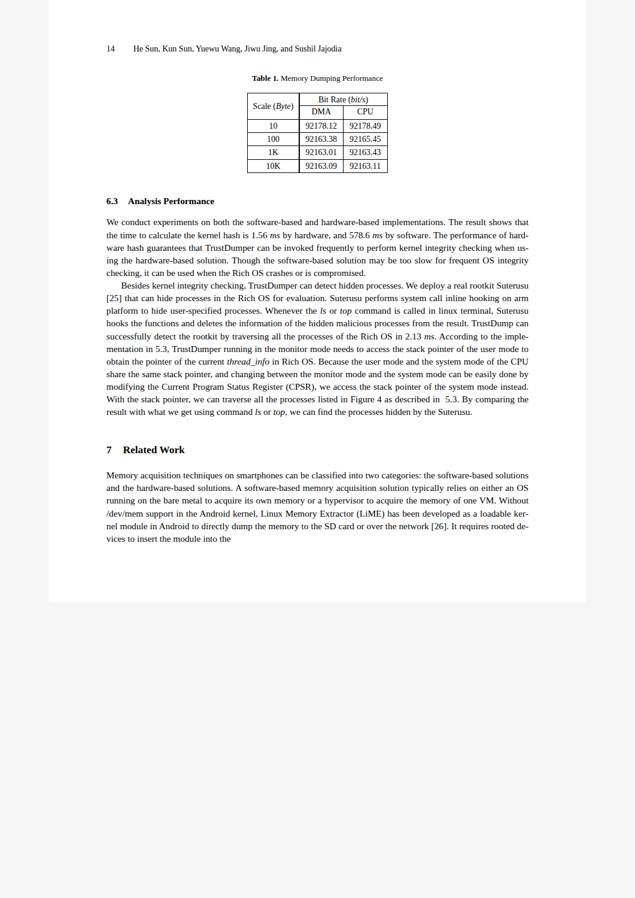14 He Sun, Kun Sun, Yuewu Wang, Jiwu Jing, and Sushil Jajodia
Table 1. Memory Dumping Performance
| Scale ( Byte ) | Bit Rate ( bit/s ) |
| --- | --- |
| DMA | CPU |
| 10 | 92178.12 | 92178.49 |
| 100 | 92163.38 | 92165.45 |
| 1K | 92163.01 | 92163.43 |
| 10K | 92163.09 | 92163.11 |
6.3 Analysis Performance
We conduct experiments on both the software-based and hardware-based implementations. The result shows that the time to calculate the kernel hash is 1.56 ms by hardware, and 578.6 ms by software. The performance of hardware hash guarantees that TrustDumper can be invoked frequently to perform kernel integrity checking when using the hardware-based solution. Though the software-based solution may be too slow for frequent OS integrity checking, it can be used when the Rich OS crashes or is compromised.
Besides kernel integrity checking, TrustDumper can detect hidden processes. We deploy a real rootkit Suterusu [25] that can hide processes in the Rich OS for evaluation. Suterusu performs system call inline hooking on arm platform to hide user-specified processes. Whenever the ls or top command is called in linux terminal, Suterusu hooks the functions and deletes the information of the hidden malicious processes from the result. TrustDump can successfully detect the rootkit by traversing all the processes of the Rich OS in 2.13 ms. According to the implementation in 5.3, TrustDumper running in the monitor mode needs to access the stack pointer of the user mode to obtain the pointer of the current thread_info in Rich OS. Because the user mode and the system mode of the CPU share the same stack pointer, and changing between the monitor mode and the system mode can be easily done by modifying the Current Program Status Register (CPSR), we access the stack pointer of the system mode instead. With the stack pointer, we can traverse all the processes listed in Figure 4 as described in 5.3. By comparing the result with what we get using command ls or top, we can find the processes hidden by the Suterusu.
7 Related Work
Memory acquisition techniques on smartphones can be classified into two categories: the software-based solutions and the hardware-based solutions. A software-based memory acquisition solution typically relies on either an OS running on the bare metal to acquire its own memory or a hypervisor to acquire the memory of one VM. Without /dev/mem support in the Android kernel, Linux Memory Extractor (LiME) has been developed as a loadable kernel module in Android to directly dump the memory to the SD card or over the network [26]. It requires rooted devices to insert the module into the